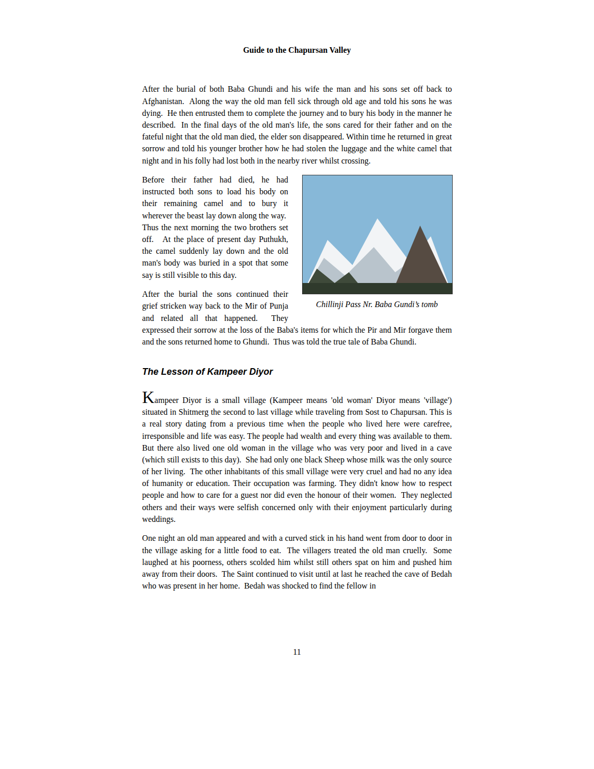Guide to the Chapursan Valley
After the burial of both Baba Ghundi and his wife the man and his sons set off back to Afghanistan. Along the way the old man fell sick through old age and told his sons he was dying. He then entrusted them to complete the journey and to bury his body in the manner he described. In the final days of the old man's life, the sons cared for their father and on the fateful night that the old man died, the elder son disappeared. Within time he returned in great sorrow and told his younger brother how he had stolen the luggage and the white camel that night and in his folly had lost both in the nearby river whilst crossing.
Chillinji Pass Nr. Baba Gundi’s tomb
Before their father had died, he had instructed both sons to load his body on their remaining camel and to bury it wherever the beast lay down along the way. Thus the next morning the two brothers set off. At the place of present day Puthukh, the camel suddenly lay down and the old man's body was buried in a spot that some say is still visible to this day.
After the burial the sons continued their grief stricken way back to the Mir of Punja and related all that happened. They expressed their sorrow at the loss of the Baba's items for which the Pir and Mir forgave them and the sons returned home to Ghundi. Thus was told the true tale of Baba Ghundi.
The Lesson of Kampeer Diyor
Kampeer Diyor is a small village (Kampeer means 'old woman' Diyor means 'village') situated in Shitmerg the second to last village while traveling from Sost to Chapursan. This is a real story dating from a previous time when the people who lived here were carefree, irresponsible and life was easy. The people had wealth and every thing was available to them. But there also lived one old woman in the village who was very poor and lived in a cave (which still exists to this day). She had only one black Sheep whose milk was the only source of her living. The other inhabitants of this small village were very cruel and had no any idea of humanity or education. Their occupation was farming. They didn't know how to respect people and how to care for a guest nor did even the honour of their women. They neglected others and their ways were selfish concerned only with their enjoyment particularly during weddings.
One night an old man appeared and with a curved stick in his hand went from door to door in the village asking for a little food to eat. The villagers treated the old man cruelly. Some laughed at his poorness, others scolded him whilst still others spat on him and pushed him away from their doors. The Saint continued to visit until at last he reached the cave of Bedah who was present in her home. Bedah was shocked to find the fellow in
11